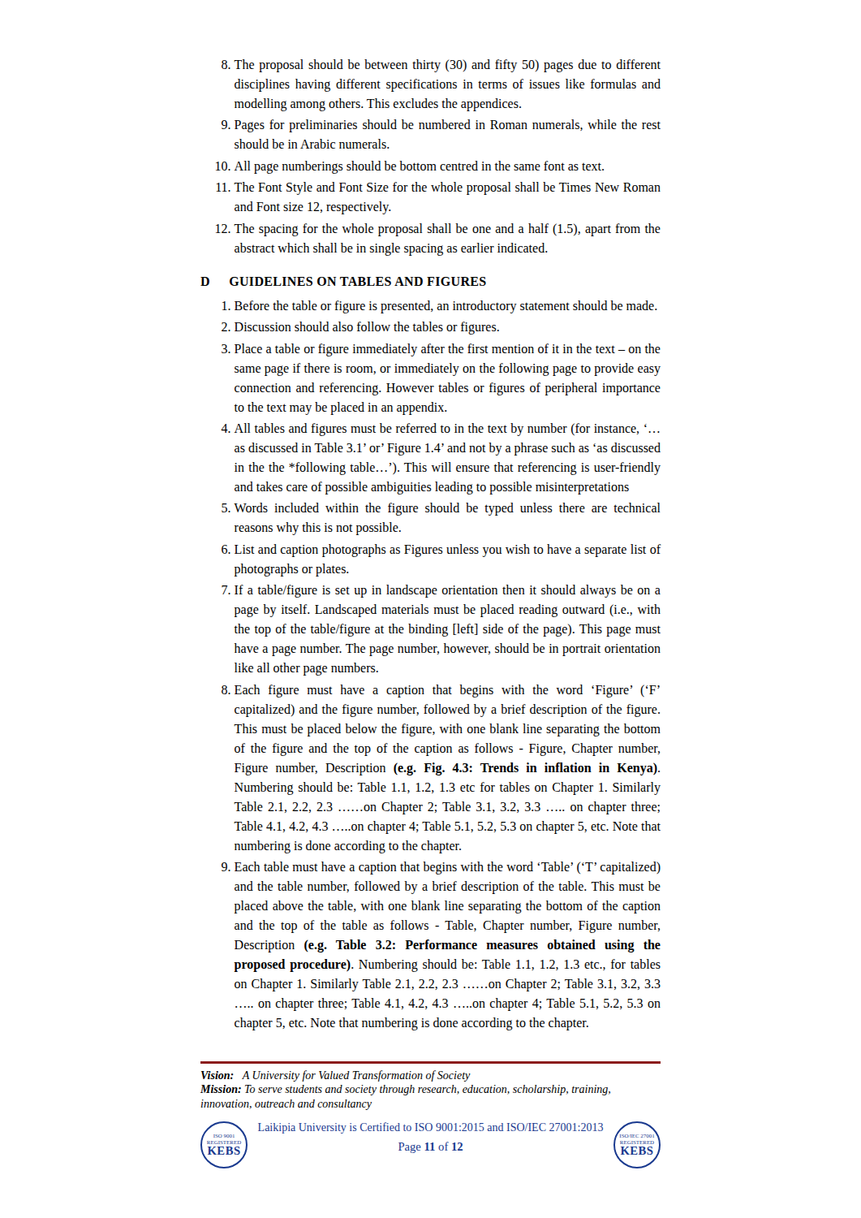The proposal should be between thirty (30) and fifty 50) pages due to different disciplines having different specifications in terms of issues like formulas and modelling among others. This excludes the appendices.
Pages for preliminaries should be numbered in Roman numerals, while the rest should be in Arabic numerals.
All page numberings should be bottom centred in the same font as text.
The Font Style and Font Size for the whole proposal shall be Times New Roman and Font size 12, respectively.
The spacing for the whole proposal shall be one and a half (1.5), apart from the abstract which shall be in single spacing as earlier indicated.
DGUIDELINES ON TABLES AND FIGURES
Before the table or figure is presented, an introductory statement should be made.
Discussion should also follow the tables or figures.
Place a table or figure immediately after the first mention of it in the text – on the same page if there is room, or immediately on the following page to provide easy connection and referencing. However tables or figures of peripheral importance to the text may be placed in an appendix.
All tables and figures must be referred to in the text by number (for instance, ‘… as discussed in Table 3.1’ or’ Figure 1.4’ and not by a phrase such as ‘as discussed in the the *following table…’). This will ensure that referencing is user-friendly and takes care of possible ambiguities leading to possible misinterpretations
Words included within the figure should be typed unless there are technical reasons why this is not possible.
List and caption photographs as Figures unless you wish to have a separate list of photographs or plates.
If a table/figure is set up in landscape orientation then it should always be on a page by itself. Landscaped materials must be placed reading outward (i.e., with the top of the table/figure at the binding [left] side of the page). This page must have a page number. The page number, however, should be in portrait orientation like all other page numbers.
Each figure must have a caption that begins with the word ‘Figure’ (‘F’ capitalized) and the figure number, followed by a brief description of the figure. This must be placed below the figure, with one blank line separating the bottom of the figure and the top of the caption as follows - Figure, Chapter number, Figure number, Description (e.g. Fig. 4.3: Trends in inflation in Kenya). Numbering should be: Table 1.1, 1.2, 1.3 etc for tables on Chapter 1. Similarly Table 2.1, 2.2, 2.3 ……on Chapter 2; Table 3.1, 3.2, 3.3 ….. on chapter three; Table 4.1, 4.2, 4.3 …..on chapter 4; Table 5.1, 5.2, 5.3 on chapter 5, etc. Note that numbering is done according to the chapter.
Each table must have a caption that begins with the word ‘Table’ (‘T’ capitalized) and the table number, followed by a brief description of the table. This must be placed above the table, with one blank line separating the bottom of the caption and the top of the table as follows - Table, Chapter number, Figure number, Description (e.g. Table 3.2: Performance measures obtained using the proposed procedure). Numbering should be: Table 1.1, 1.2, 1.3 etc., for tables on Chapter 1. Similarly Table 2.1, 2.2, 2.3 ……on Chapter 2; Table 3.1, 3.2, 3.3 ….. on chapter three; Table 4.1, 4.2, 4.3 …..on chapter 4; Table 5.1, 5.2, 5.3 on chapter 5, etc. Note that numbering is done according to the chapter.
Vision: A University for Valued Transformation of Society
Mission: To serve students and society through research, education, scholarship, training, innovation, outreach and consultancy
Laikipia University is Certified to ISO 9001:2015 and ISO/IEC 27001:2013
Page 11 of 12
ISO 9001 REGISTERED KEBS
ISO/IEC 27001 REGISTERED KEBS